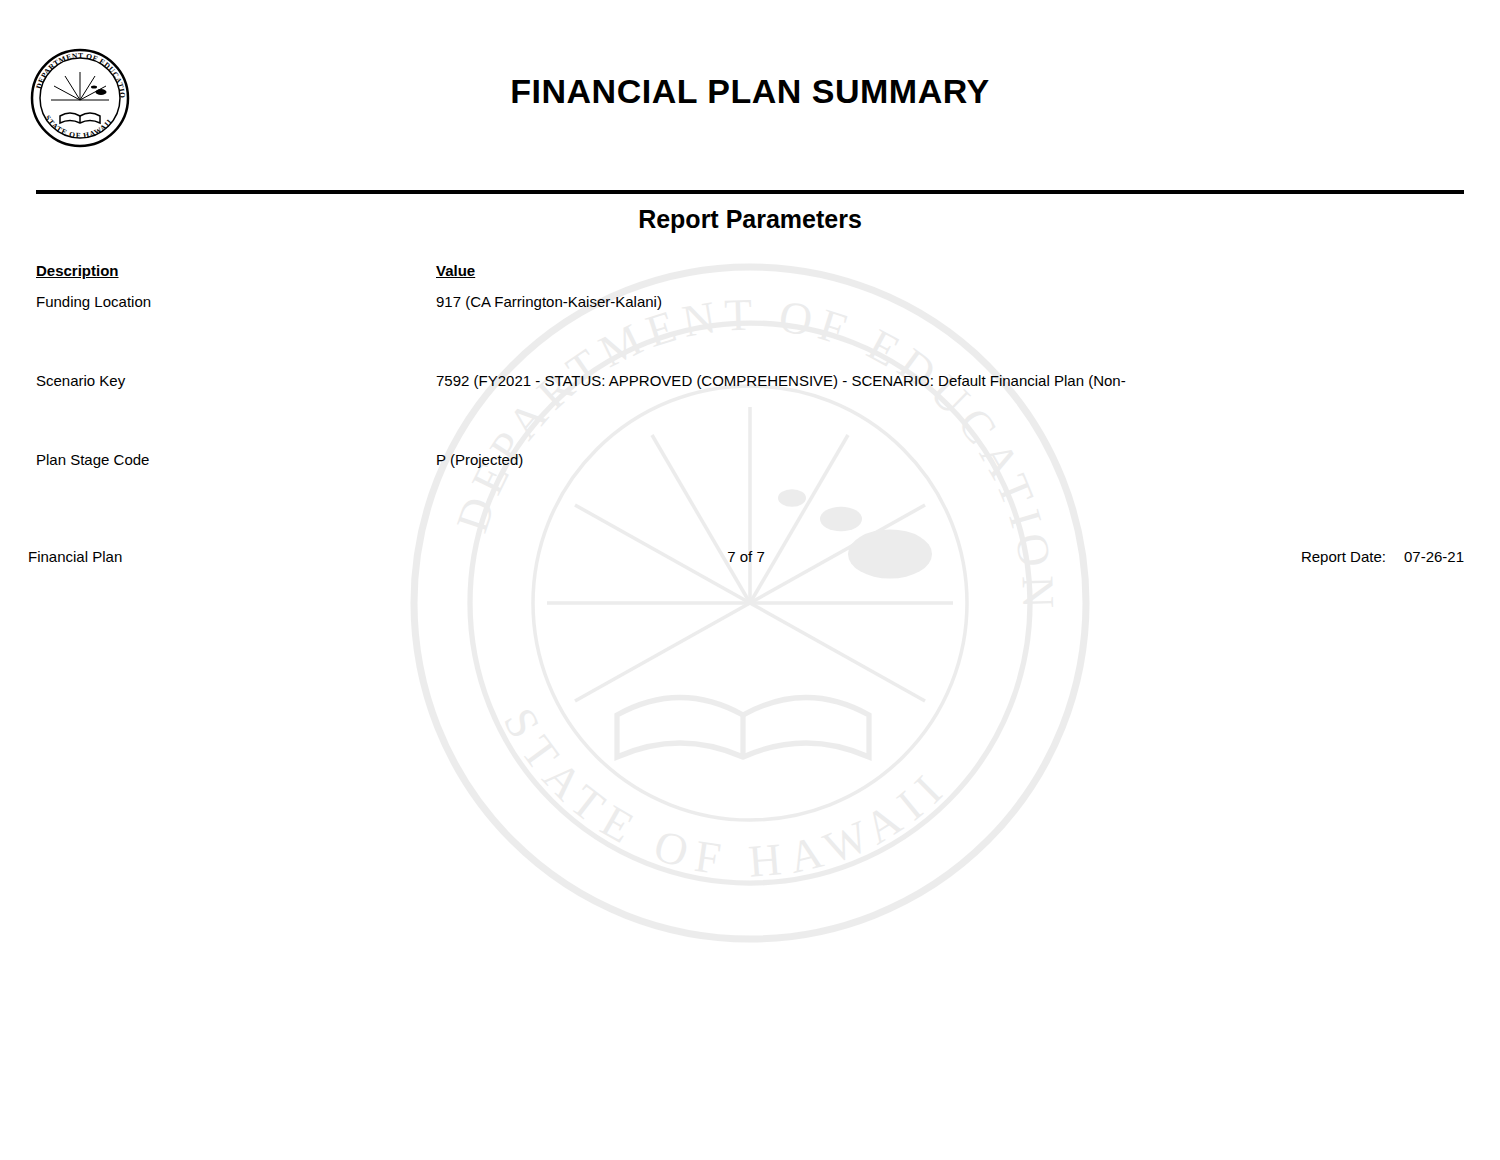DEPARTMENT OF EDUCATION STATE OF HAWAII
DEPARTMENT OF EDUCATION STATE OF HAWAII
FINANCIAL PLAN SUMMARY
Report Parameters
| Description | Value |
| --- | --- |
| Funding Location | 917 (CA Farrington-Kaiser-Kalani) |
| Scenario Key | 7592 (FY2021 - STATUS: APPROVED (COMPREHENSIVE) - SCENARIO: Default Financial Plan (Non- |
| Plan Stage Code | P (Projected) |
Financial Plan
7 of 7
Report Date: 07-26-21